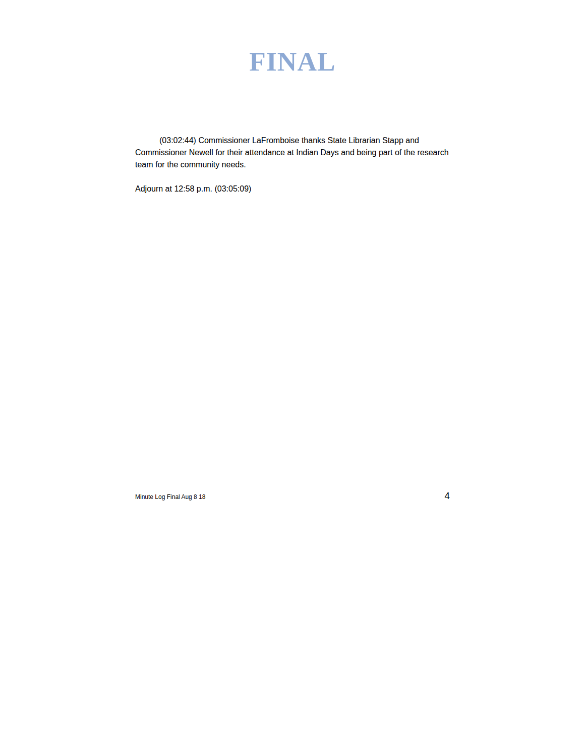FINAL
(03:02:44) Commissioner LaFromboise thanks State Librarian Stapp and Commissioner Newell for their attendance at Indian Days and being part of the research team for the community needs.
Adjourn at 12:58 p.m. (03:05:09)
Minute Log Final Aug 8 18 4